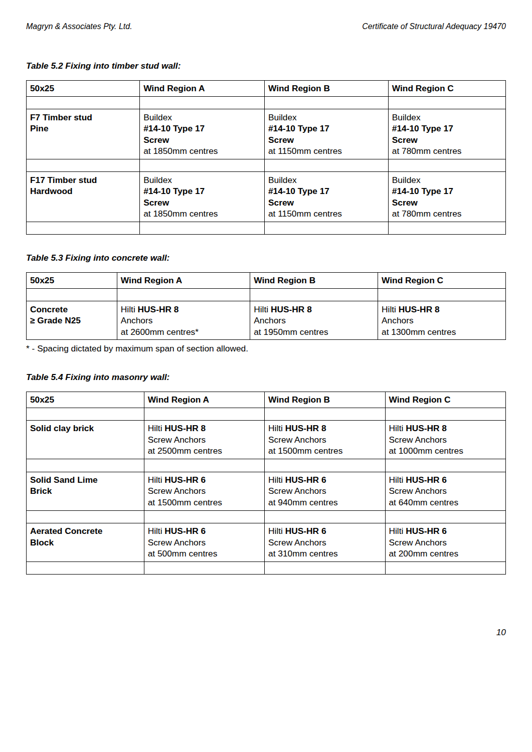Magryn & Associates Pty. Ltd. Certificate of Structural Adequacy 19470
Table 5.2 Fixing into timber stud wall:
| 50x25 | Wind Region A | Wind Region B | Wind Region C |
| --- | --- | --- | --- |
| F7 Timber stud Pine | Buildex #14-10 Type 17 Screw at 1850mm centres | Buildex #14-10 Type 17 Screw at 1150mm centres | Buildex #14-10 Type 17 Screw at 780mm centres |
| F17 Timber stud Hardwood | Buildex #14-10 Type 17 Screw at 1850mm centres | Buildex #14-10 Type 17 Screw at 1150mm centres | Buildex #14-10 Type 17 Screw at 780mm centres |
Table 5.3 Fixing into concrete wall:
| 50x25 | Wind Region A | Wind Region B | Wind Region C |
| --- | --- | --- | --- |
| Concrete ≥ Grade N25 | Hilti HUS-HR 8 Anchors at 2600mm centres* | Hilti HUS-HR 8 Anchors at 1950mm centres | Hilti HUS-HR 8 Anchors at 1300mm centres |
* - Spacing dictated by maximum span of section allowed.
Table 5.4 Fixing into masonry wall:
| 50x25 | Wind Region A | Wind Region B | Wind Region C |
| --- | --- | --- | --- |
| Solid clay brick | Hilti HUS-HR 8 Screw Anchors at 2500mm centres | Hilti HUS-HR 8 Screw Anchors at 1500mm centres | Hilti HUS-HR 8 Screw Anchors at 1000mm centres |
| Solid Sand Lime Brick | Hilti HUS-HR 6 Screw Anchors at 1500mm centres | Hilti HUS-HR 6 Screw Anchors at 940mm centres | Hilti HUS-HR 6 Screw Anchors at 640mm centres |
| Aerated Concrete Block | Hilti HUS-HR 6 Screw Anchors at 500mm centres | Hilti HUS-HR 6 Screw Anchors at 310mm centres | Hilti HUS-HR 6 Screw Anchors at 200mm centres |
10